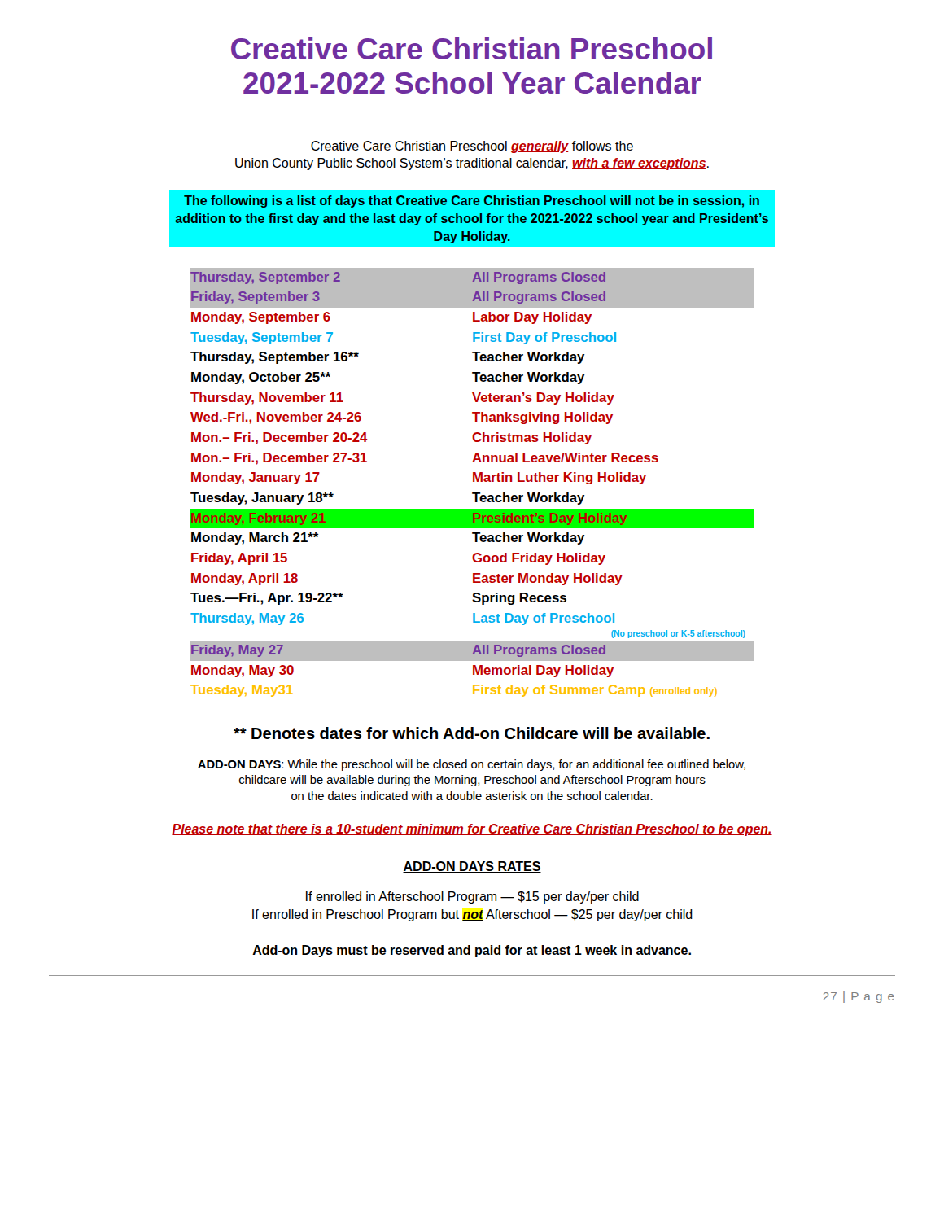Creative Care Christian Preschool
2021-2022 School Year Calendar
Creative Care Christian Preschool generally follows the
Union County Public School System’s traditional calendar, with a few exceptions.
The following is a list of days that Creative Care Christian Preschool will not be in session, in addition to the first day and the last day of school for the 2021-2022 school year and President’s Day Holiday.
| Thursday, September 2 | All Programs Closed |
| Friday, September 3 | All Programs Closed |
| Monday, September 6 | Labor Day Holiday |
| Tuesday, September 7 | First Day of Preschool |
| Thursday, September 16** | Teacher Workday |
| Monday, October 25** | Teacher Workday |
| Thursday, November 11 | Veteran’s Day Holiday |
| Wed.-Fri., November 24-26 | Thanksgiving Holiday |
| Mon.– Fri., December 20-24 | Christmas Holiday |
| Mon.– Fri., December 27-31 | Annual Leave/Winter Recess |
| Monday, January 17 | Martin Luther King Holiday |
| Tuesday, January 18** | Teacher Workday |
| Monday, February 21 | President’s Day Holiday |
| Monday, March 21** | Teacher Workday |
| Friday, April 15 | Good Friday Holiday |
| Monday, April 18 | Easter Monday Holiday |
| Tues.—Fri., Apr. 19-22** | Spring Recess |
| Thursday, May 26 | Last Day of Preschool (No preschool or K-5 afterschool) |
| Friday, May 27 | All Programs Closed |
| Monday, May 30 | Memorial Day Holiday |
| Tuesday, May31 | First day of Summer Camp (enrolled only) |
** Denotes dates for which Add-on Childcare will be available.
ADD-ON DAYS: While the preschool will be closed on certain days, for an additional fee outlined below,
childcare will be available during the Morning, Preschool and Afterschool Program hours
on the dates indicated with a double asterisk on the school calendar.
Please note that there is a 10-student minimum for Creative Care Christian Preschool to be open.
ADD-ON DAYS RATES
If enrolled in Afterschool Program — $15 per day/per child
If enrolled in Preschool Program but not Afterschool — $25 per day/per child
Add-on Days must be reserved and paid for at least 1 week in advance.
27 | P a g e